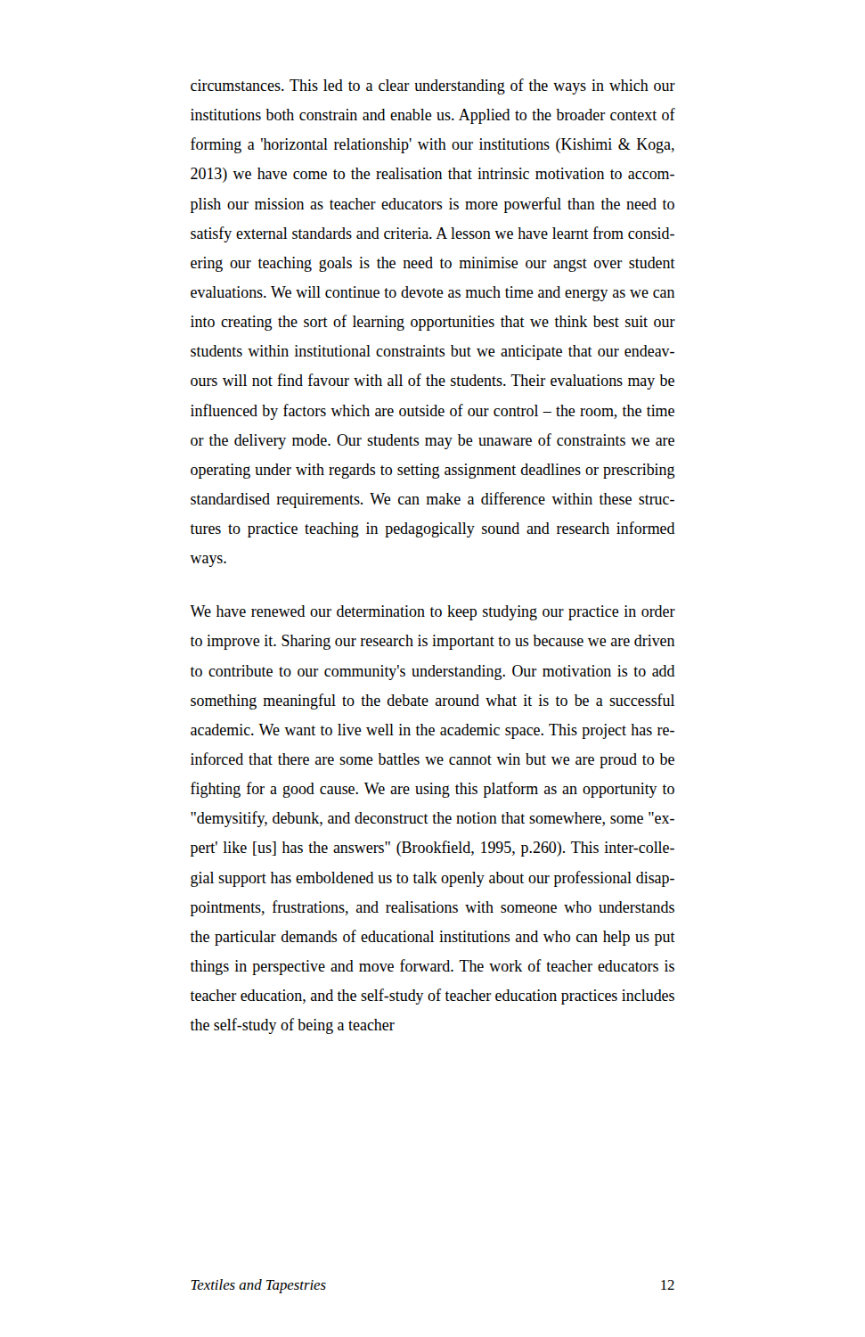circumstances. This led to a clear understanding of the ways in which our institutions both constrain and enable us. Applied to the broader context of forming a 'horizontal relationship' with our institutions (Kishimi & Koga, 2013) we have come to the realisation that intrinsic motivation to accomplish our mission as teacher educators is more powerful than the need to satisfy external standards and criteria. A lesson we have learnt from considering our teaching goals is the need to minimise our angst over student evaluations. We will continue to devote as much time and energy as we can into creating the sort of learning opportunities that we think best suit our students within institutional constraints but we anticipate that our endeavours will not find favour with all of the students. Their evaluations may be influenced by factors which are outside of our control – the room, the time or the delivery mode. Our students may be unaware of constraints we are operating under with regards to setting assignment deadlines or prescribing standardised requirements. We can make a difference within these structures to practice teaching in pedagogically sound and research informed ways.
We have renewed our determination to keep studying our practice in order to improve it. Sharing our research is important to us because we are driven to contribute to our community's understanding. Our motivation is to add something meaningful to the debate around what it is to be a successful academic. We want to live well in the academic space. This project has reinforced that there are some battles we cannot win but we are proud to be fighting for a good cause. We are using this platform as an opportunity to "demysitify, debunk, and deconstruct the notion that somewhere, some "expert' like [us] has the answers" (Brookfield, 1995, p.260). This inter-collegial support has emboldened us to talk openly about our professional disappointments, frustrations, and realisations with someone who understands the particular demands of educational institutions and who can help us put things in perspective and move forward. The work of teacher educators is teacher education, and the self-study of teacher education practices includes the self-study of being a teacher
Textiles and Tapestries 12